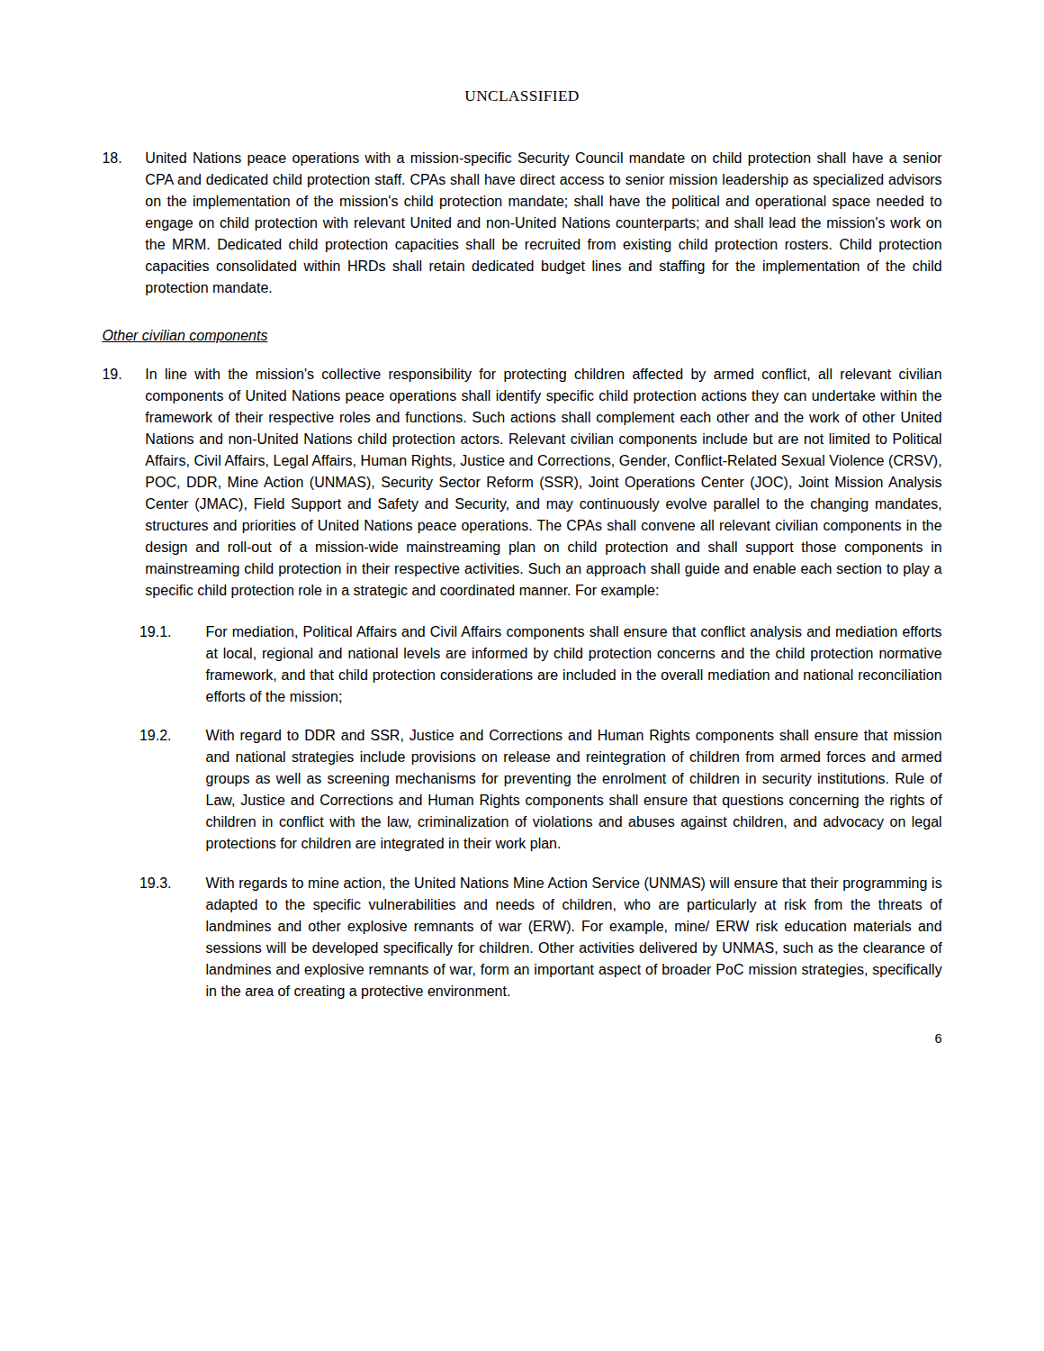UNCLASSIFIED
18.
United Nations peace operations with a mission-specific Security Council mandate on child protection shall have a senior CPA and dedicated child protection staff. CPAs shall have direct access to senior mission leadership as specialized advisors on the implementation of the mission's child protection mandate; shall have the political and operational space needed to engage on child protection with relevant United and non-United Nations counterparts; and shall lead the mission's work on the MRM. Dedicated child protection capacities shall be recruited from existing child protection rosters. Child protection capacities consolidated within HRDs shall retain dedicated budget lines and staffing for the implementation of the child protection mandate.
Other civilian components
19.
In line with the mission's collective responsibility for protecting children affected by armed conflict, all relevant civilian components of United Nations peace operations shall identify specific child protection actions they can undertake within the framework of their respective roles and functions. Such actions shall complement each other and the work of other United Nations and non-United Nations child protection actors. Relevant civilian components include but are not limited to Political Affairs, Civil Affairs, Legal Affairs, Human Rights, Justice and Corrections, Gender, Conflict-Related Sexual Violence (CRSV), POC, DDR, Mine Action (UNMAS), Security Sector Reform (SSR), Joint Operations Center (JOC), Joint Mission Analysis Center (JMAC), Field Support and Safety and Security, and may continuously evolve parallel to the changing mandates, structures and priorities of United Nations peace operations. The CPAs shall convene all relevant civilian components in the design and roll-out of a mission-wide mainstreaming plan on child protection and shall support those components in mainstreaming child protection in their respective activities. Such an approach shall guide and enable each section to play a specific child protection role in a strategic and coordinated manner. For example:
19.1.
For mediation, Political Affairs and Civil Affairs components shall ensure that conflict analysis and mediation efforts at local, regional and national levels are informed by child protection concerns and the child protection normative framework, and that child protection considerations are included in the overall mediation and national reconciliation efforts of the mission;
19.2.
With regard to DDR and SSR, Justice and Corrections and Human Rights components shall ensure that mission and national strategies include provisions on release and reintegration of children from armed forces and armed groups as well as screening mechanisms for preventing the enrolment of children in security institutions. Rule of Law, Justice and Corrections and Human Rights components shall ensure that questions concerning the rights of children in conflict with the law, criminalization of violations and abuses against children, and advocacy on legal protections for children are integrated in their work plan.
19.3.
With regards to mine action, the United Nations Mine Action Service (UNMAS) will ensure that their programming is adapted to the specific vulnerabilities and needs of children, who are particularly at risk from the threats of landmines and other explosive remnants of war (ERW). For example, mine/ ERW risk education materials and sessions will be developed specifically for children. Other activities delivered by UNMAS, such as the clearance of landmines and explosive remnants of war, form an important aspect of broader PoC mission strategies, specifically in the area of creating a protective environment.
6